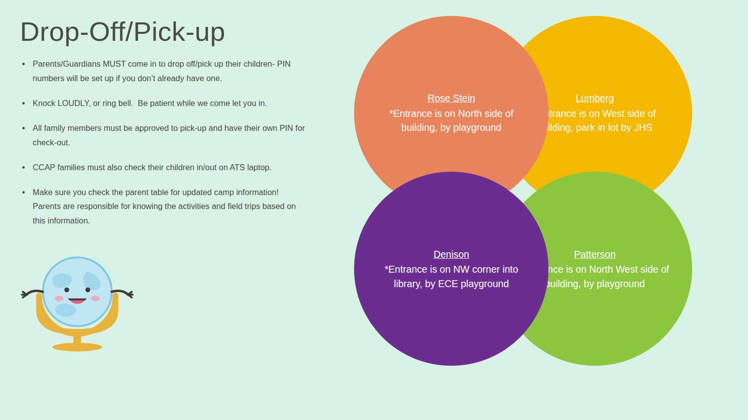Drop-Off/Pick-up
Parents/Guardians MUST come in to drop off/pick up their children- PIN numbers will be set up if you don’t already have one.
Knock LOUDLY, or ring bell. Be patient while we come let you in.
All family members must be approved to pick-up and have their own PIN for check-out.
CCAP families must also check their children in/out on ATS laptop.
Make sure you check the parent table for updated camp information! Parents are responsible for knowing the activities and field trips based on this information.
Rose Stein*Entrance is on North side of building, by playground
Lumberg*Entrance is on West side of building, park in lot by JHS
Denison*Entrance is on NW corner into library, by ECE playground
Patterson*Entrance is on North West side of building, by playground